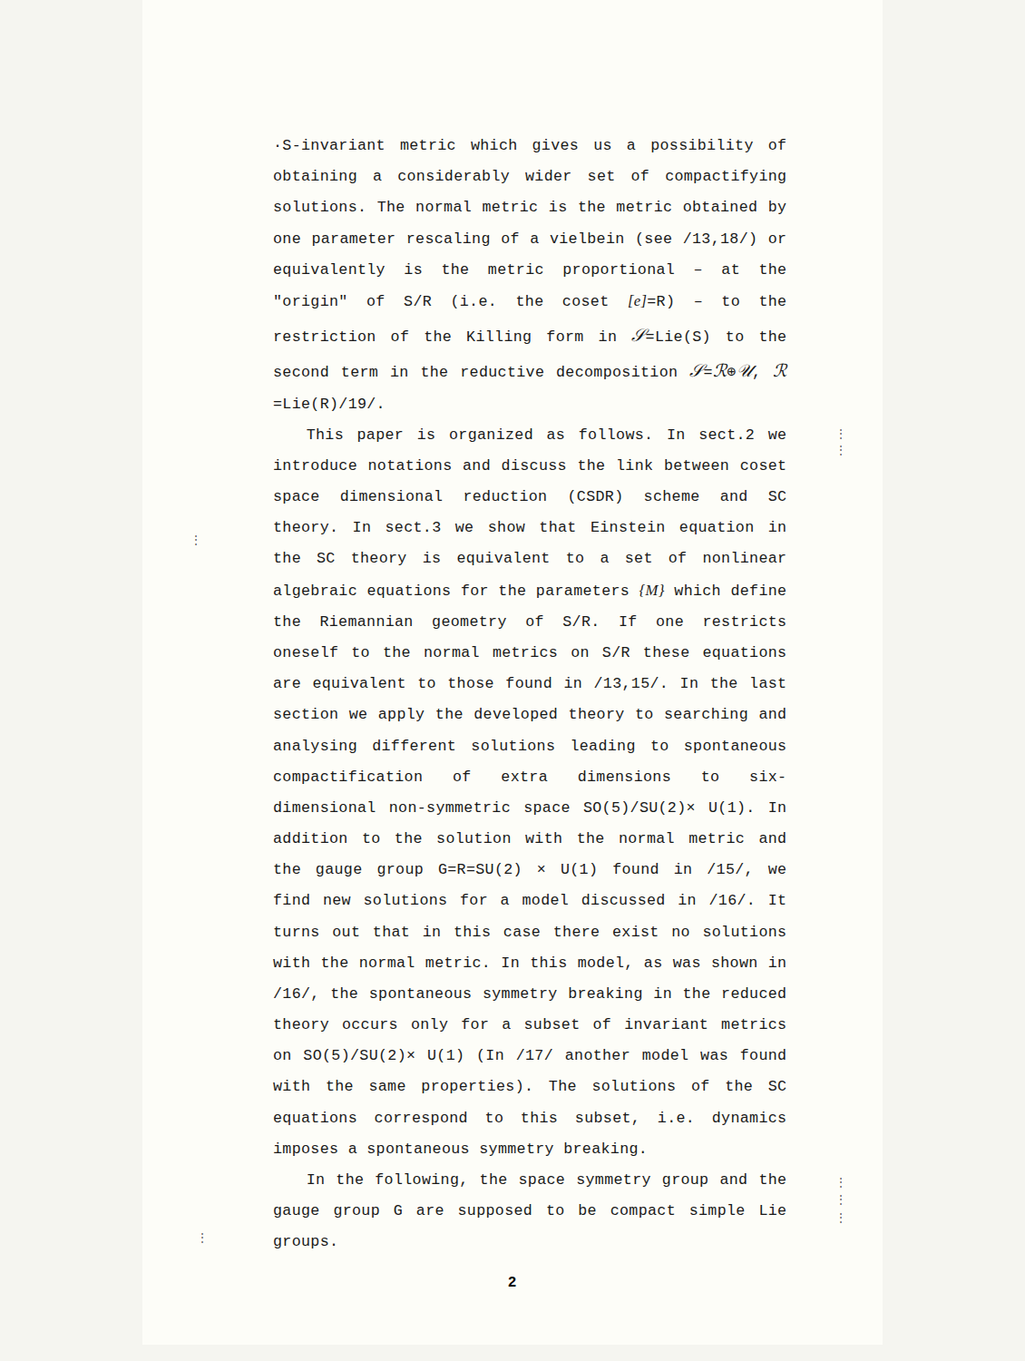·S-invariant metric which gives us a possibility of obtaining a considerably wider set of compactifying solutions. The normal metric is the metric obtained by one parameter rescaling of a vielbein (see /13,18/) or equivalently is the metric proportional – at the "origin" of S/R (i.e. the coset [e]=R) – to the restriction of the Killing form in 𝒮=Lie(S) to the second term in the reductive decomposition 𝒮=ℛ⊕𝒰, ℛ =Lie(R)/19/.
This paper is organized as follows. In sect.2 we introduce notations and discuss the link between coset space dimensional reduction (CSDR) scheme and SC theory. In sect.3 we show that Einstein equation in the SC theory is equivalent to a set of nonlinear algebraic equations for the parameters {M} which define the Riemannian geometry of S/R. If one restricts oneself to the normal metrics on S/R these equations are equivalent to those found in /13,15/. In the last section we apply the developed theory to searching and analysing different solutions leading to spontaneous compactification of extra dimensions to six-dimensional non-symmetric space SO(5)/SU(2)× U(1). In addition to the solution with the normal metric and the gauge group G=R=SU(2) × U(1) found in /15/, we find new solutions for a model discussed in /16/. It turns out that in this case there exist no solutions with the normal metric. In this model, as was shown in /16/, the spontaneous symmetry breaking in the reduced theory occurs only for a subset of invariant metrics on SO(5)/SU(2)× U(1) (In /17/ another model was found with the same properties). The solutions of the SC equations correspond to this subset, i.e. dynamics imposes a spontaneous symmetry breaking.
In the following, the space symmetry group and the gauge group G are supposed to be compact simple Lie groups.
⋮
⋮
⋮
⋮
⋮
⋮
⋮
2